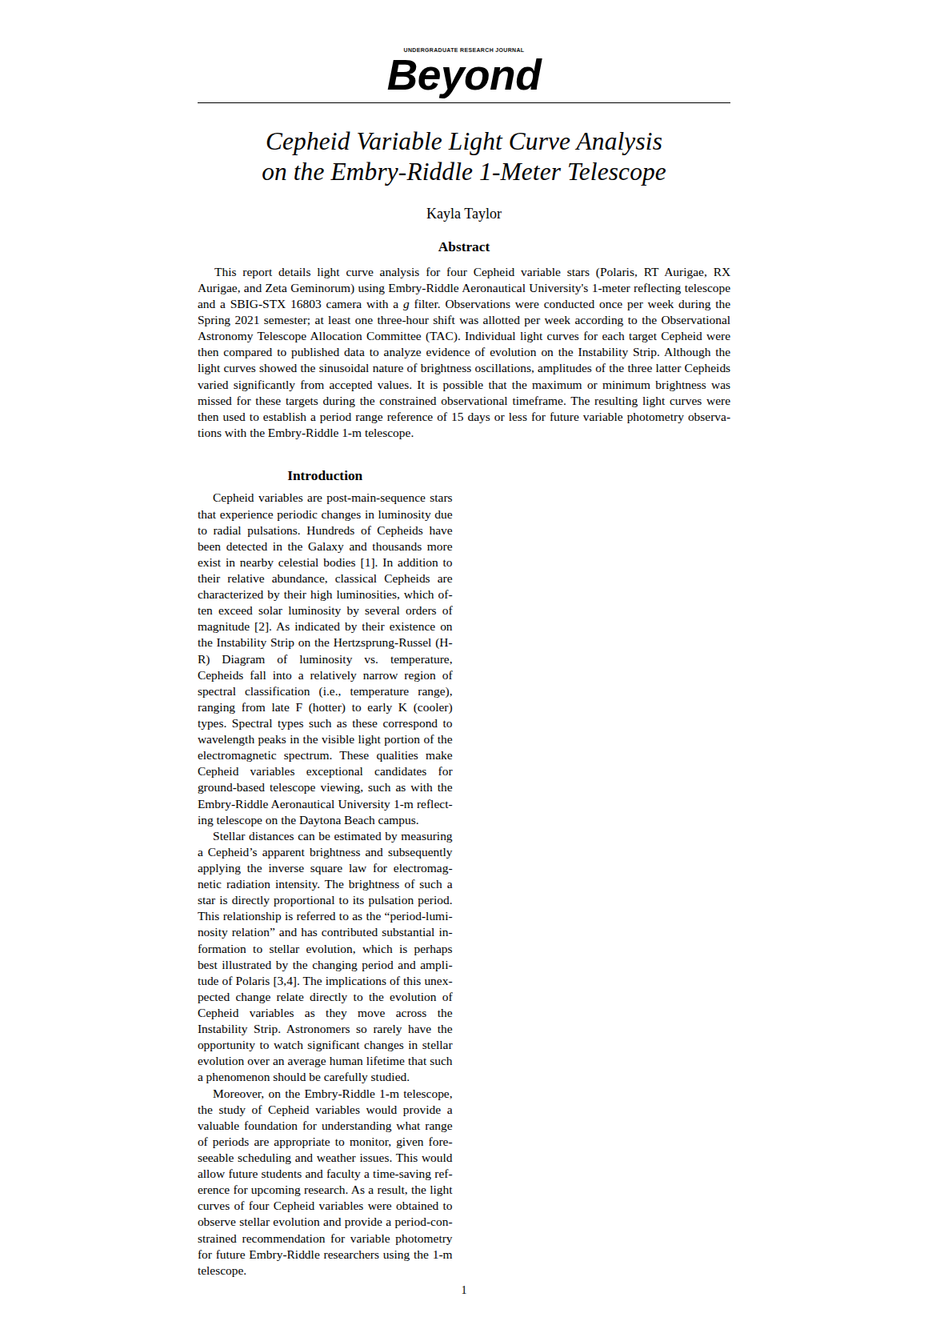UNDERGRADUATE RESEARCH JOURNAL
Beyond
Cepheid Variable Light Curve Analysis
on the Embry-Riddle 1-Meter Telescope
Kayla Taylor
Abstract
This report details light curve analysis for four Cepheid variable stars (Polaris, RT Aurigae, RX Aurigae, and Zeta Geminorum) using Embry-Riddle Aeronautical University's 1-meter reflecting telescope and a SBIG-STX 16803 camera with a g filter. Observations were conducted once per week during the Spring 2021 semester; at least one three-hour shift was allotted per week according to the Observational Astronomy Telescope Allocation Committee (TAC). Individual light curves for each target Cepheid were then compared to published data to analyze evidence of evolution on the Instability Strip. Although the light curves showed the sinusoidal nature of brightness oscillations, amplitudes of the three latter Cepheids varied significantly from accepted values. It is possible that the maximum or minimum brightness was missed for these targets during the constrained observational timeframe. The resulting light curves were then used to establish a period range reference of 15 days or less for future variable photometry observations with the Embry-Riddle 1-m telescope.
Introduction
Cepheid variables are post-main-sequence stars that experience periodic changes in luminosity due to radial pulsations. Hundreds of Cepheids have been detected in the Galaxy and thousands more exist in nearby celestial bodies [1]. In addition to their relative abundance, classical Cepheids are characterized by their high luminosities, which often exceed solar luminosity by several orders of magnitude [2]. As indicated by their existence on the Instability Strip on the Hertzsprung-Russel (H-R) Diagram of luminosity vs. temperature, Cepheids fall into a relatively narrow region of spectral classification (i.e., temperature range), ranging from late F (hotter) to early K (cooler) types. Spectral types such as these correspond to wavelength peaks in the visible light portion of the electromagnetic spectrum. These qualities make Cepheid variables exceptional candidates for ground-based telescope viewing, such as with the Embry-Riddle Aeronautical University 1-m reflecting telescope on the Daytona Beach campus.
Stellar distances can be estimated by measuring a Cepheid’s apparent brightness and subsequently applying the inverse square law for electromagnetic radiation intensity. The brightness of such a star is directly proportional to its pulsation period. This relationship is referred to as the “period-luminosity relation” and has contributed substantial information to stellar evolution, which is perhaps best illustrated by the changing period and amplitude of Polaris [3,4]. The implications of this unexpected change relate directly to the evolution of Cepheid variables as they move across the Instability Strip. Astronomers so rarely have the opportunity to watch significant changes in stellar evolution over an average human lifetime that such a phenomenon should be carefully studied.
Moreover, on the Embry-Riddle 1-m telescope, the study of Cepheid variables would provide a valuable foundation for understanding what range of periods are appropriate to monitor, given foreseeable scheduling and weather issues. This would allow future students and faculty a time-saving reference for upcoming research. As a result, the light curves of four Cepheid variables were obtained to observe stellar evolution and provide a period-constrained recommendation for variable photometry for future Embry-Riddle researchers using the 1-m telescope.
1